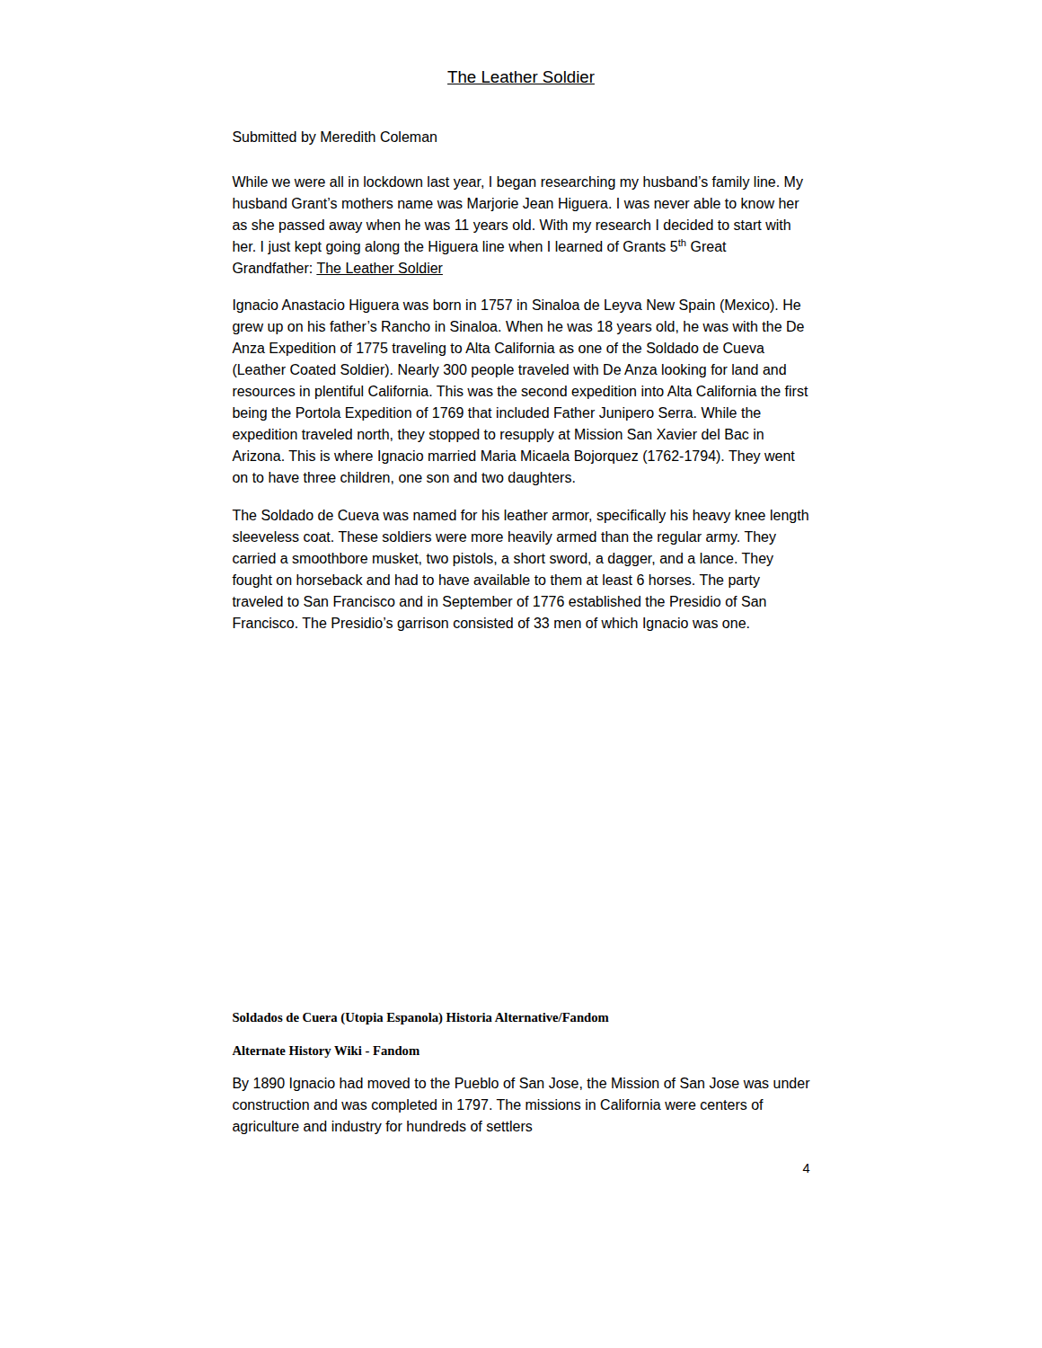The Leather Soldier
Submitted by Meredith Coleman
While we were all in lockdown last year, I began researching my husband’s family line. My husband Grant’s mothers name was Marjorie Jean Higuera. I was never able to know her as she passed away when he was 11 years old. With my research I decided to start with her. I just kept going along the Higuera line when I learned of Grants 5th Great Grandfather: The Leather Soldier
Ignacio Anastacio Higuera was born in 1757 in Sinaloa de Leyva New Spain (Mexico). He grew up on his father’s Rancho in Sinaloa. When he was 18 years old, he was with the De Anza Expedition of 1775 traveling to Alta California as one of the Soldado de Cueva (Leather Coated Soldier). Nearly 300 people traveled with De Anza looking for land and resources in plentiful California. This was the second expedition into Alta California the first being the Portola Expedition of 1769 that included Father Junipero Serra. While the expedition traveled north, they stopped to resupply at Mission San Xavier del Bac in Arizona. This is where Ignacio married Maria Micaela Bojorquez (1762-1794). They went on to have three children, one son and two daughters.
The Soldado de Cueva was named for his leather armor, specifically his heavy knee length sleeveless coat. These soldiers were more heavily armed than the regular army. They carried a smoothbore musket, two pistols, a short sword, a dagger, and a lance. They fought on horseback and had to have available to them at least 6 horses. The party traveled to San Francisco and in September of 1776 established the Presidio of San Francisco. The Presidio’s garrison consisted of 33 men of which Ignacio was one.
Soldados de Cuera (Utopia Espanola) Historia Alternative/Fandom Alternate History Wiki - Fandom
By 1890 Ignacio had moved to the Pueblo of San Jose, the Mission of San Jose was under construction and was completed in 1797. The missions in California were centers of agriculture and industry for hundreds of settlers
4